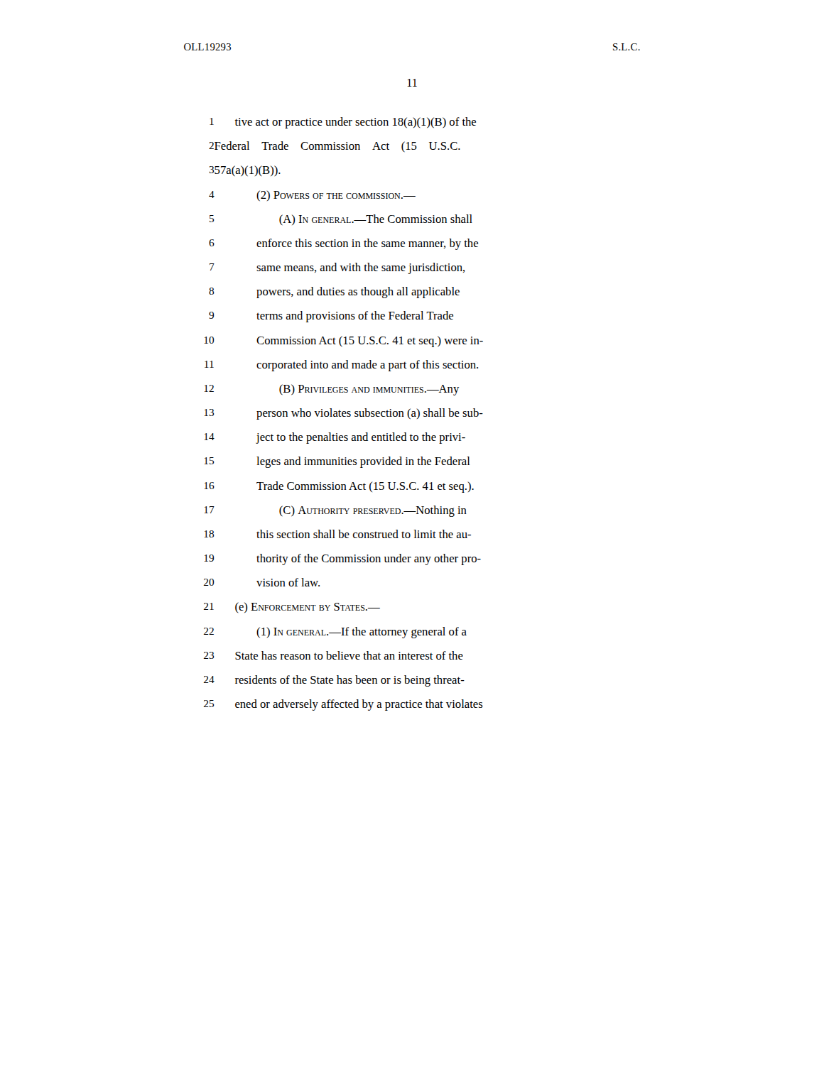OLL19293 S.L.C.
11
| 1 | tive act or practice under section 18(a)(1)(B) of the |
| 2 | Federal Trade Commission Act (15 U.S.C. |
| 3 | 57a(a)(1)(B)). |
| 4 | (2) Powers of the commission .— |
| 5 | (A) In general .—The Commission shall |
| 6 | enforce this section in the same manner, by the |
| 7 | same means, and with the same jurisdiction, |
| 8 | powers, and duties as though all applicable |
| 9 | terms and provisions of the Federal Trade |
| 10 | Commission Act (15 U.S.C. 41 et seq.) were in- |
| 11 | corporated into and made a part of this section. |
| 12 | (B) Privileges and immunities .—Any |
| 13 | person who violates subsection (a) shall be sub- |
| 14 | ject to the penalties and entitled to the privi- |
| 15 | leges and immunities provided in the Federal |
| 16 | Trade Commission Act (15 U.S.C. 41 et seq.). |
| 17 | (C) Authority preserved .—Nothing in |
| 18 | this section shall be construed to limit the au- |
| 19 | thority of the Commission under any other pro- |
| 20 | vision of law. |
| 21 | (e) Enforcement by States .— |
| 22 | (1) In general .—If the attorney general of a |
| 23 | State has reason to believe that an interest of the |
| 24 | residents of the State has been or is being threat- |
| 25 | ened or adversely affected by a practice that violates |